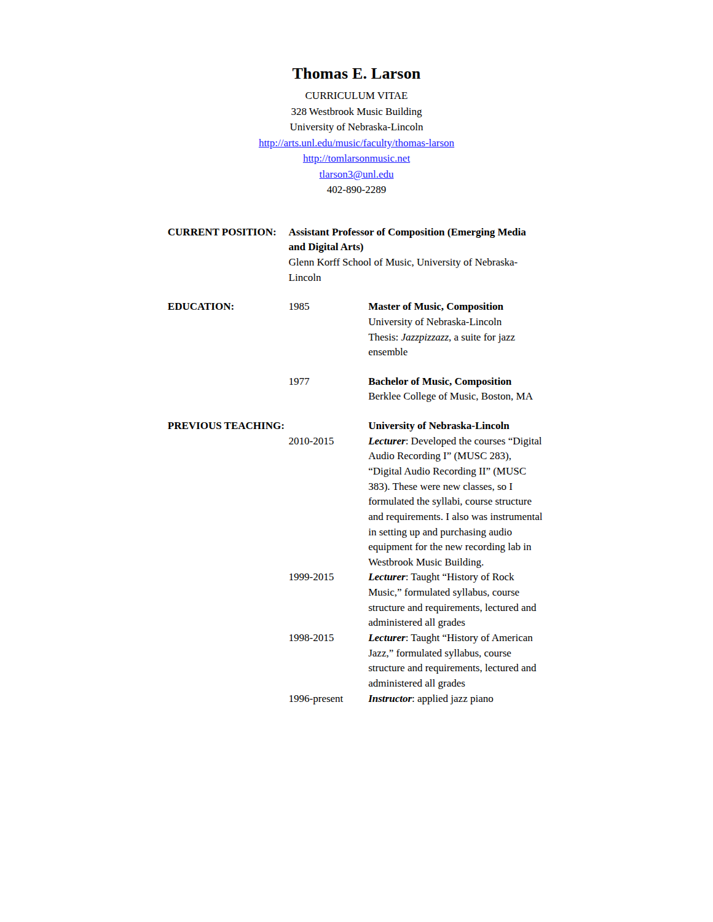Thomas E. Larson
CURRICULUM VITAE
328 Westbrook Music Building
University of Nebraska-Lincoln
http://arts.unl.edu/music/faculty/thomas-larson
http://tomlarsonmusic.net
tlarson3@unl.edu
402-890-2289
| CURRENT POSITION: | Assistant Professor of Composition (Emerging Media and Digital Arts) |
| | Glenn Korff School of Music, University of Nebraska-Lincoln |
| EDUCATION: | 1985 | Master of Music, Composition |
| | | University of Nebraska-Lincoln |
| | | Thesis: Jazzpizzazz , a suite for jazz ensemble |
| | 1977 | Bachelor of Music, Composition |
| | | Berklee College of Music, Boston, MA |
| PREVIOUS TEACHING: | | University of Nebraska-Lincoln |
| | 2010-2015 | Lecturer : Developed the courses “Digital Audio Recording I” (MUSC 283), “Digital Audio Recording II” (MUSC 383). These were new classes, so I formulated the syllabi, course structure and requirements. I also was instrumental in setting up and purchasing audio equipment for the new recording lab in Westbrook Music Building. |
| | 1999-2015 | Lecturer : Taught “History of Rock Music,” formulated syllabus, course structure and requirements, lectured and administered all grades |
| | 1998-2015 | Lecturer : Taught “History of American Jazz,” formulated syllabus, course structure and requirements, lectured and administered all grades |
| | 1996-present | Instructor : applied jazz piano |